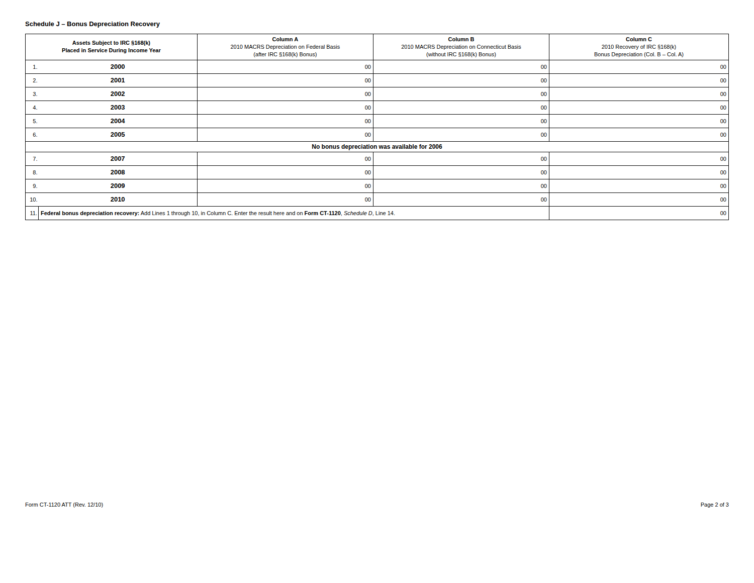Schedule J – Bonus Depreciation Recovery
| Assets Subject to IRC §168(k) Placed in Service During Income Year | Column A 2010 MACRS Depreciation on Federal Basis (after IRC §168(k) Bonus) | Column B 2010 MACRS Depreciation on Connecticut Basis (without IRC §168(k) Bonus) | Column C 2010 Recovery of IRC §168(k) Bonus Depreciation (Col. B – Col. A) |
| --- | --- | --- | --- |
| 1. | 2000 | 00 | 00 | 00 |
| 2. | 2001 | 00 | 00 | 00 |
| 3. | 2002 | 00 | 00 | 00 |
| 4. | 2003 | 00 | 00 | 00 |
| 5. | 2004 | 00 | 00 | 00 |
| 6. | 2005 | 00 | 00 | 00 |
| No bonus depreciation was available for 2006 |
| 7. | 2007 | 00 | 00 | 00 |
| 8. | 2008 | 00 | 00 | 00 |
| 9. | 2009 | 00 | 00 | 00 |
| 10. | 2010 | 00 | 00 | 00 |
| 11. | Federal bonus depreciation recovery: Add Lines 1 through 10, in Column C. Enter the result here and on Form CT-1120 , Schedule D , Line 14. | 00 |
Form CT-1120 ATT (Rev. 12/10) Page 2 of 3